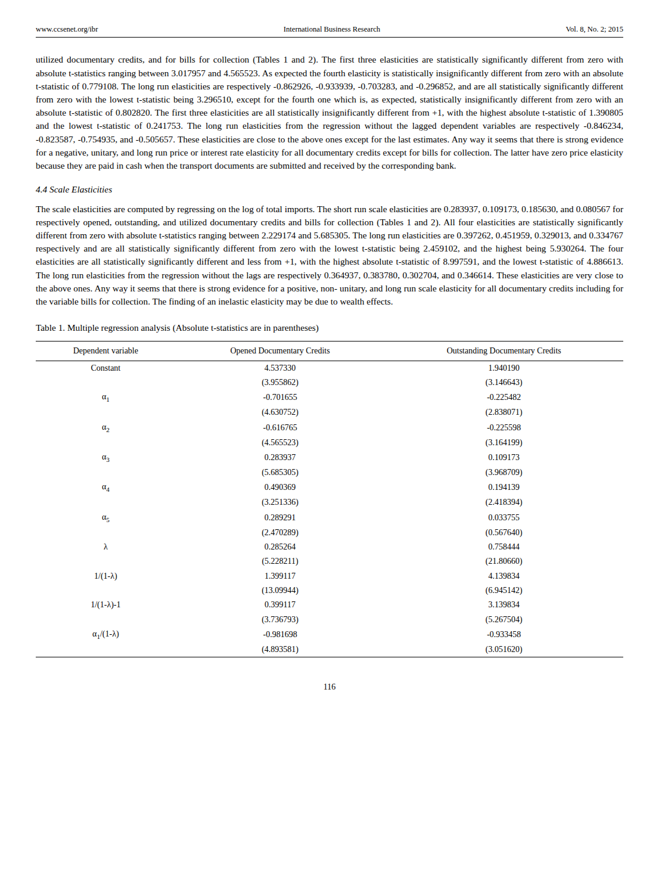www.ccsenet.org/ibr International Business Research Vol. 8, No. 2; 2015
utilized documentary credits, and for bills for collection (Tables 1 and 2). The first three elasticities are statistically significantly different from zero with absolute t-statistics ranging between 3.017957 and 4.565523. As expected the fourth elasticity is statistically insignificantly different from zero with an absolute t-statistic of 0.779108. The long run elasticities are respectively -0.862926, -0.933939, -0.703283, and -0.296852, and are all statistically significantly different from zero with the lowest t-statistic being 3.296510, except for the fourth one which is, as expected, statistically insignificantly different from zero with an absolute t-statistic of 0.802820. The first three elasticities are all statistically insignificantly different from +1, with the highest absolute t-statistic of 1.390805 and the lowest t-statistic of 0.241753. The long run elasticities from the regression without the lagged dependent variables are respectively -0.846234, -0.823587, -0.754935, and -0.505657. These elasticities are close to the above ones except for the last estimates. Any way it seems that there is strong evidence for a negative, unitary, and long run price or interest rate elasticity for all documentary credits except for bills for collection. The latter have zero price elasticity because they are paid in cash when the transport documents are submitted and received by the corresponding bank.
4.4 Scale Elasticities
The scale elasticities are computed by regressing on the log of total imports. The short run scale elasticities are 0.283937, 0.109173, 0.185630, and 0.080567 for respectively opened, outstanding, and utilized documentary credits and bills for collection (Tables 1 and 2). All four elasticities are statistically significantly different from zero with absolute t-statistics ranging between 2.229174 and 5.685305. The long run elasticities are 0.397262, 0.451959, 0.329013, and 0.334767 respectively and are all statistically significantly different from zero with the lowest t-statistic being 2.459102, and the highest being 5.930264. The four elasticities are all statistically significantly different and less from +1, with the highest absolute t-statistic of 8.997591, and the lowest t-statistic of 4.886613. The long run elasticities from the regression without the lags are respectively 0.364937, 0.383780, 0.302704, and 0.346614. These elasticities are very close to the above ones. Any way it seems that there is strong evidence for a positive, non- unitary, and long run scale elasticity for all documentary credits including for the variable bills for collection. The finding of an inelastic elasticity may be due to wealth effects.
Table 1. Multiple regression analysis (Absolute t-statistics are in parentheses)
| Dependent variable | Opened Documentary Credits | Outstanding Documentary Credits |
| --- | --- | --- |
| Constant | 4.537330 | 1.940190 |
| | (3.955862) | (3.146643) |
| α 1 | -0.701655 | -0.225482 |
| | (4.630752) | (2.838071) |
| α 2 | -0.616765 | -0.225598 |
| | (4.565523) | (3.164199) |
| α 3 | 0.283937 | 0.109173 |
| | (5.685305) | (3.968709) |
| α 4 | 0.490369 | 0.194139 |
| | (3.251336) | (2.418394) |
| α 5 | 0.289291 | 0.033755 |
| | (2.470289) | (0.567640) |
| λ | 0.285264 | 0.758444 |
| | (5.228211) | (21.80660) |
| 1/(1-λ) | 1.399117 | 4.139834 |
| | (13.09944) | (6.945142) |
| 1/(1-λ)-1 | 0.399117 | 3.139834 |
| | (3.736793) | (5.267504) |
| α 1 /(1-λ) | -0.981698 | -0.933458 |
| | (4.893581) | (3.051620) |
116